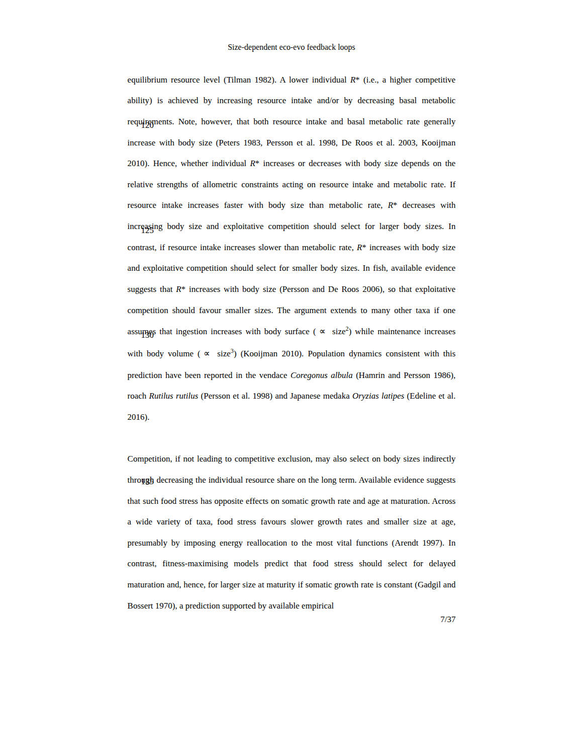Size-dependent eco-evo feedback loops
120 125 130 135
equilibrium resource level (Tilman 1982). A lower individual R* (i.e., a higher competitive ability) is achieved by increasing resource intake and/or by decreasing basal metabolic requirements. Note, however, that both resource intake and basal metabolic rate generally increase with body size (Peters 1983, Persson et al. 1998, De Roos et al. 2003, Kooijman 2010). Hence, whether individual R* increases or decreases with body size depends on the relative strengths of allometric constraints acting on resource intake and metabolic rate. If resource intake increases faster with body size than metabolic rate, R* decreases with increasing body size and exploitative competition should select for larger body sizes. In contrast, if resource intake increases slower than metabolic rate, R* increases with body size and exploitative competition should select for smaller body sizes. In fish, available evidence suggests that R* increases with body size (Persson and De Roos 2006), so that exploitative competition should favour smaller sizes. The argument extends to many other taxa if one assumes that ingestion increases with body surface (∝ size2) while maintenance increases with body volume (∝ size3) (Kooijman 2010). Population dynamics consistent with this prediction have been reported in the vendace Coregonus albula (Hamrin and Persson 1986), roach Rutilus rutilus (Persson et al. 1998) and Japanese medaka Oryzias latipes (Edeline et al. 2016).
Competition, if not leading to competitive exclusion, may also select on body sizes indirectly through decreasing the individual resource share on the long term. Available evidence suggests that such food stress has opposite effects on somatic growth rate and age at maturation. Across a wide variety of taxa, food stress favours slower growth rates and smaller size at age, presumably by imposing energy reallocation to the most vital functions (Arendt 1997). In contrast, fitness-maximising models predict that food stress should select for delayed maturation and, hence, for larger size at maturity if somatic growth rate is constant (Gadgil and Bossert 1970), a prediction supported by available empirical
7/37